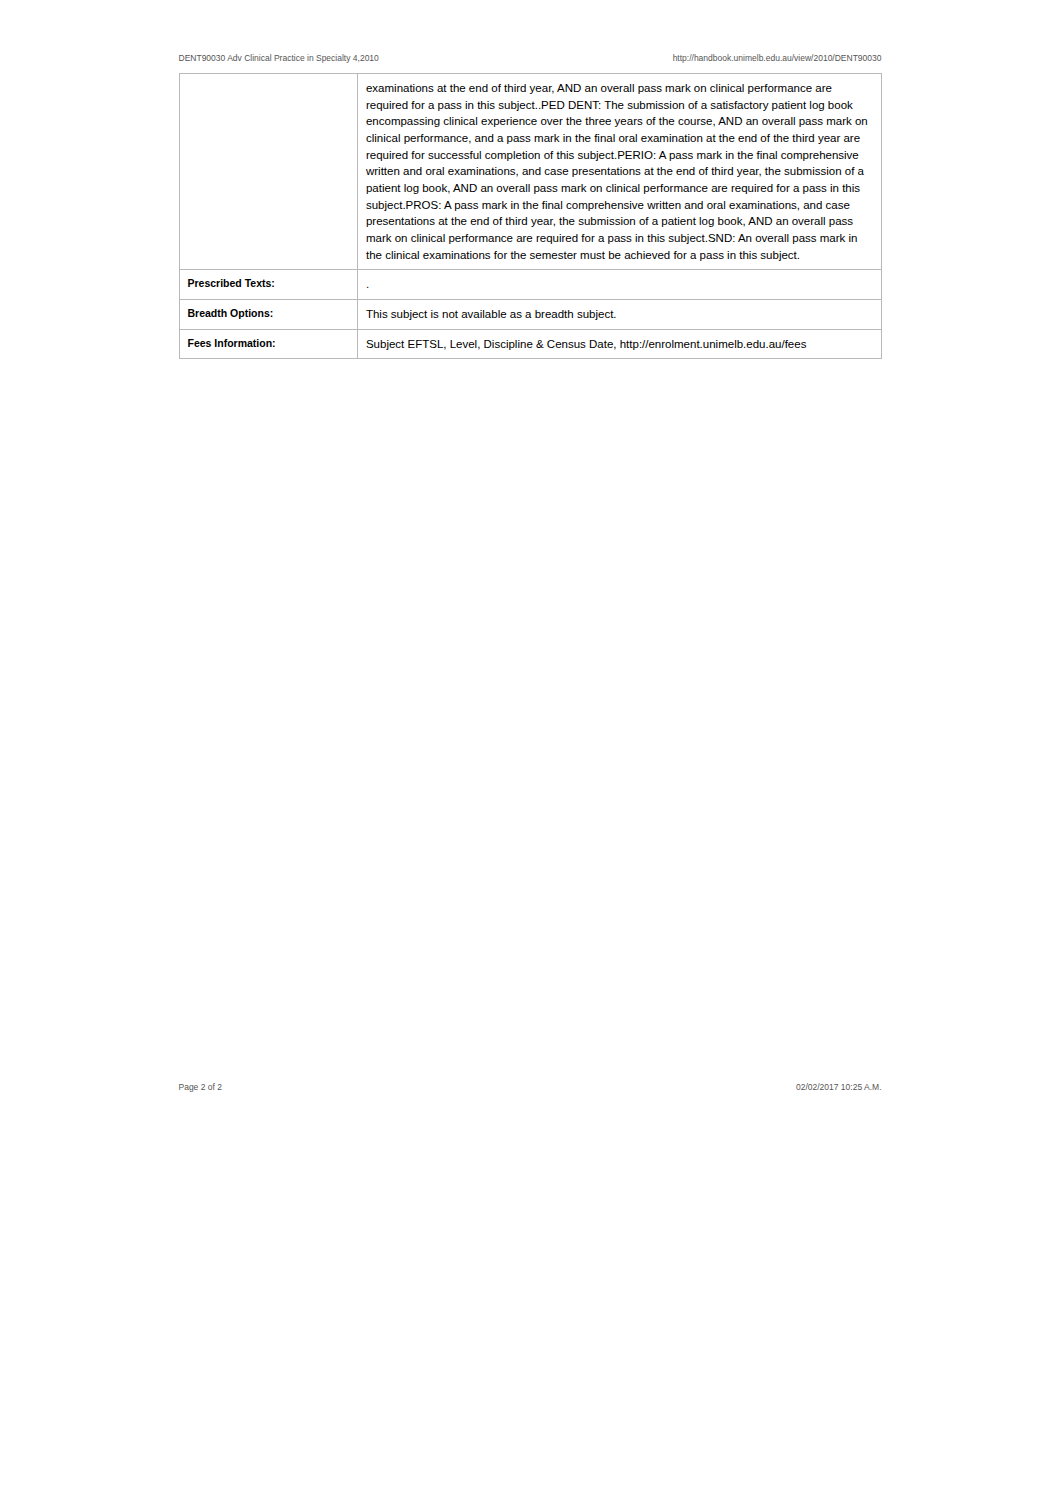DENT90030 Adv Clinical Practice in Specialty 4,2010 http://handbook.unimelb.edu.au/view/2010/DENT90030
| | examinations at the end of third year, AND an overall pass mark on clinical performance are required for a pass in this subject..PED DENT: The submission of a satisfactory patient log book encompassing clinical experience over the three years of the course, AND an overall pass mark on clinical performance, and a pass mark in the final oral examination at the end of the third year are required for successful completion of this subject.PERIO: A pass mark in the final comprehensive written and oral examinations, and case presentations at the end of third year, the submission of a patient log book, AND an overall pass mark on clinical performance are required for a pass in this subject.PROS: A pass mark in the final comprehensive written and oral examinations, and case presentations at the end of third year, the submission of a patient log book, AND an overall pass mark on clinical performance are required for a pass in this subject.SND: An overall pass mark in the clinical examinations for the semester must be achieved for a pass in this subject. |
| Prescribed Texts: | . |
| Breadth Options: | This subject is not available as a breadth subject. |
| Fees Information: | Subject EFTSL, Level, Discipline & Census Date, http://enrolment.unimelb.edu.au/fees |
Page 2 of 2 02/02/2017 10:25 A.M.